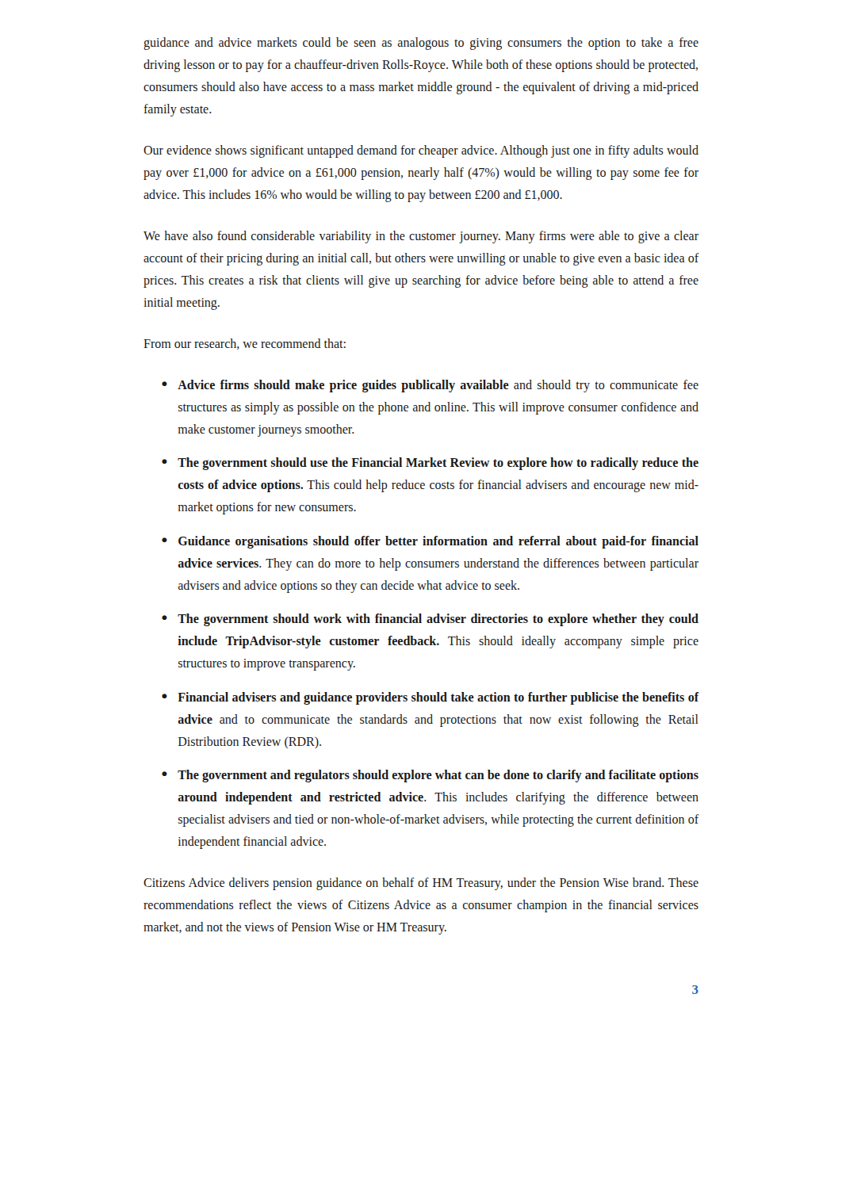guidance and advice markets could be seen as analogous to giving consumers the option to take a free driving lesson or to pay for a chauffeur-driven Rolls-Royce. While both of these options should be protected, consumers should also have access to a mass market middle ground - the equivalent of driving a mid-priced family estate.
Our evidence shows significant untapped demand for cheaper advice. Although just one in fifty adults would pay over £1,000 for advice on a £61,000 pension, nearly half (47%) would be willing to pay some fee for advice. This includes 16% who would be willing to pay between £200 and £1,000.
We have also found considerable variability in the customer journey. Many firms were able to give a clear account of their pricing during an initial call, but others were unwilling or unable to give even a basic idea of prices. This creates a risk that clients will give up searching for advice before being able to attend a free initial meeting.
From our research, we recommend that:
Advice firms should make price guides publically available and should try to communicate fee structures as simply as possible on the phone and online. This will improve consumer confidence and make customer journeys smoother.
The government should use the Financial Market Review to explore how to radically reduce the costs of advice options. This could help reduce costs for financial advisers and encourage new mid-market options for new consumers.
Guidance organisations should offer better information and referral about paid-for financial advice services. They can do more to help consumers understand the differences between particular advisers and advice options so they can decide what advice to seek.
The government should work with financial adviser directories to explore whether they could include TripAdvisor-style customer feedback. This should ideally accompany simple price structures to improve transparency.
Financial advisers and guidance providers should take action to further publicise the benefits of advice and to communicate the standards and protections that now exist following the Retail Distribution Review (RDR).
The government and regulators should explore what can be done to clarify and facilitate options around independent and restricted advice. This includes clarifying the difference between specialist advisers and tied or non-whole-of-market advisers, while protecting the current definition of independent financial advice.
Citizens Advice delivers pension guidance on behalf of HM Treasury, under the Pension Wise brand. These recommendations reflect the views of Citizens Advice as a consumer champion in the financial services market, and not the views of Pension Wise or HM Treasury.
3